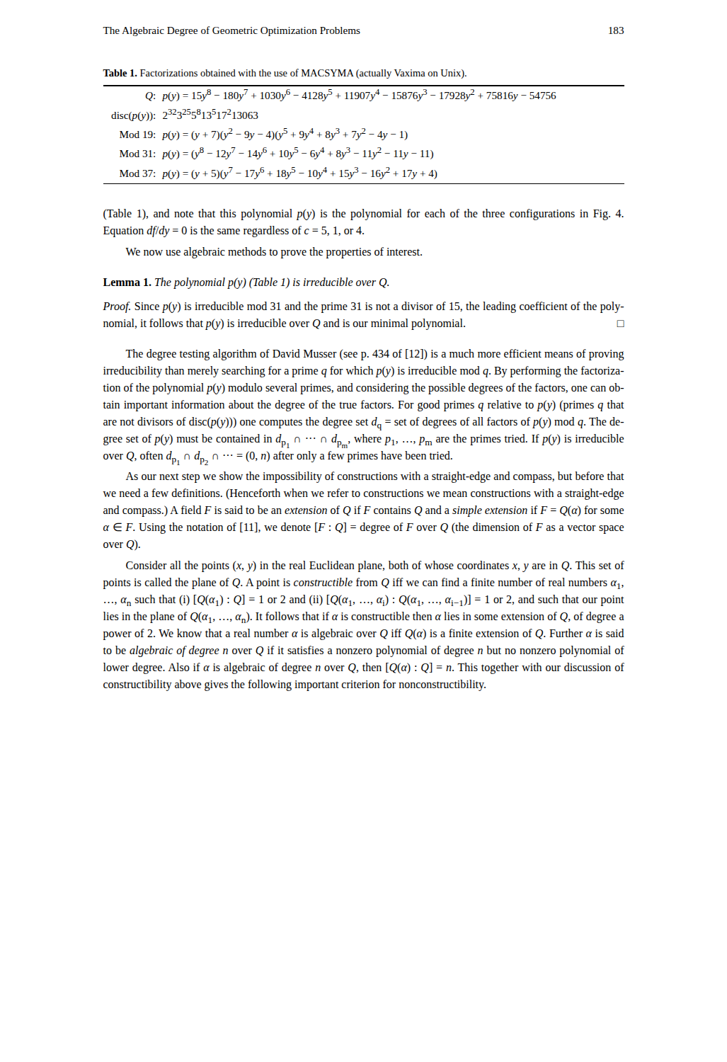The Algebraic Degree of Geometric Optimization Problems 183
Table 1. Factorizations obtained with the use of MACSYMA (actually Vaxima on Unix).
| Q : | p ( y ) = 15 y 8 − 180 y 7 + 1030 y 6 − 4128 y 5 + 11907 y 4 − 15876 y 3 − 17928 y 2 + 75816 y − 54756 |
| disc( p ( y )): | 2 32 3 25 5 8 13 5 17 2 13063 |
| Mod 19: | p ( y ) = ( y + 7)( y 2 − 9 y − 4)( y 5 + 9 y 4 + 8 y 3 + 7 y 2 − 4 y − 1) |
| Mod 31: | p ( y ) = ( y 8 − 12 y 7 − 14 y 6 + 10 y 5 − 6 y 4 + 8 y 3 − 11 y 2 − 11 y − 11) |
| Mod 37: | p ( y ) = ( y + 5)( y 7 − 17 y 6 + 18 y 5 − 10 y 4 + 15 y 3 − 16 y 2 + 17 y + 4) |
(Table 1), and note that this polynomial p(y) is the polynomial for each of the three configurations in Fig. 4. Equation df/dy = 0 is the same regardless of c = 5, 1, or 4.
We now use algebraic methods to prove the properties of interest.
Lemma 1. The polynomial p(y) (Table 1) is irreducible over Q.
Proof. Since p(y) is irreducible mod 31 and the prime 31 is not a divisor of 15, the leading coefficient of the polynomial, it follows that p(y) is irreducible over Q and is our minimal polynomial. □
The degree testing algorithm of David Musser (see p. 434 of [12]) is a much more efficient means of proving irreducibility than merely searching for a prime q for which p(y) is irreducible mod q. By performing the factorization of the polynomial p(y) modulo several primes, and considering the possible degrees of the factors, one can obtain important information about the degree of the true factors. For good primes q relative to p(y) (primes q that are not divisors of disc(p(y))) one computes the degree set dq = set of degrees of all factors of p(y) mod q. The degree set of p(y) must be contained in dp1 ∩ ··· ∩ dpm, where p1, …, pm are the primes tried. If p(y) is irreducible over Q, often dp1 ∩ dp2 ∩ ··· = (0, n) after only a few primes have been tried.
As our next step we show the impossibility of constructions with a straight-edge and compass, but before that we need a few definitions. (Henceforth when we refer to constructions we mean constructions with a straight-edge and compass.) A field F is said to be an extension of Q if F contains Q and a simple extension if F = Q(α) for some α ∈ F. Using the notation of [11], we denote [F : Q] = degree of F over Q (the dimension of F as a vector space over Q).
Consider all the points (x, y) in the real Euclidean plane, both of whose coordinates x, y are in Q. This set of points is called the plane of Q. A point is constructible from Q iff we can find a finite number of real numbers α1, …, αn such that (i) [Q(α1) : Q] = 1 or 2 and (ii) [Q(α1, …, αi) : Q(α1, …, αi−1)] = 1 or 2, and such that our point lies in the plane of Q(α1, …, αn). It follows that if α is constructible then α lies in some extension of Q, of degree a power of 2. We know that a real number α is algebraic over Q iff Q(α) is a finite extension of Q. Further α is said to be algebraic of degree n over Q if it satisfies a nonzero polynomial of degree n but no nonzero polynomial of lower degree. Also if α is algebraic of degree n over Q, then [Q(α) : Q] = n. This together with our discussion of constructibility above gives the following important criterion for nonconstructibility.